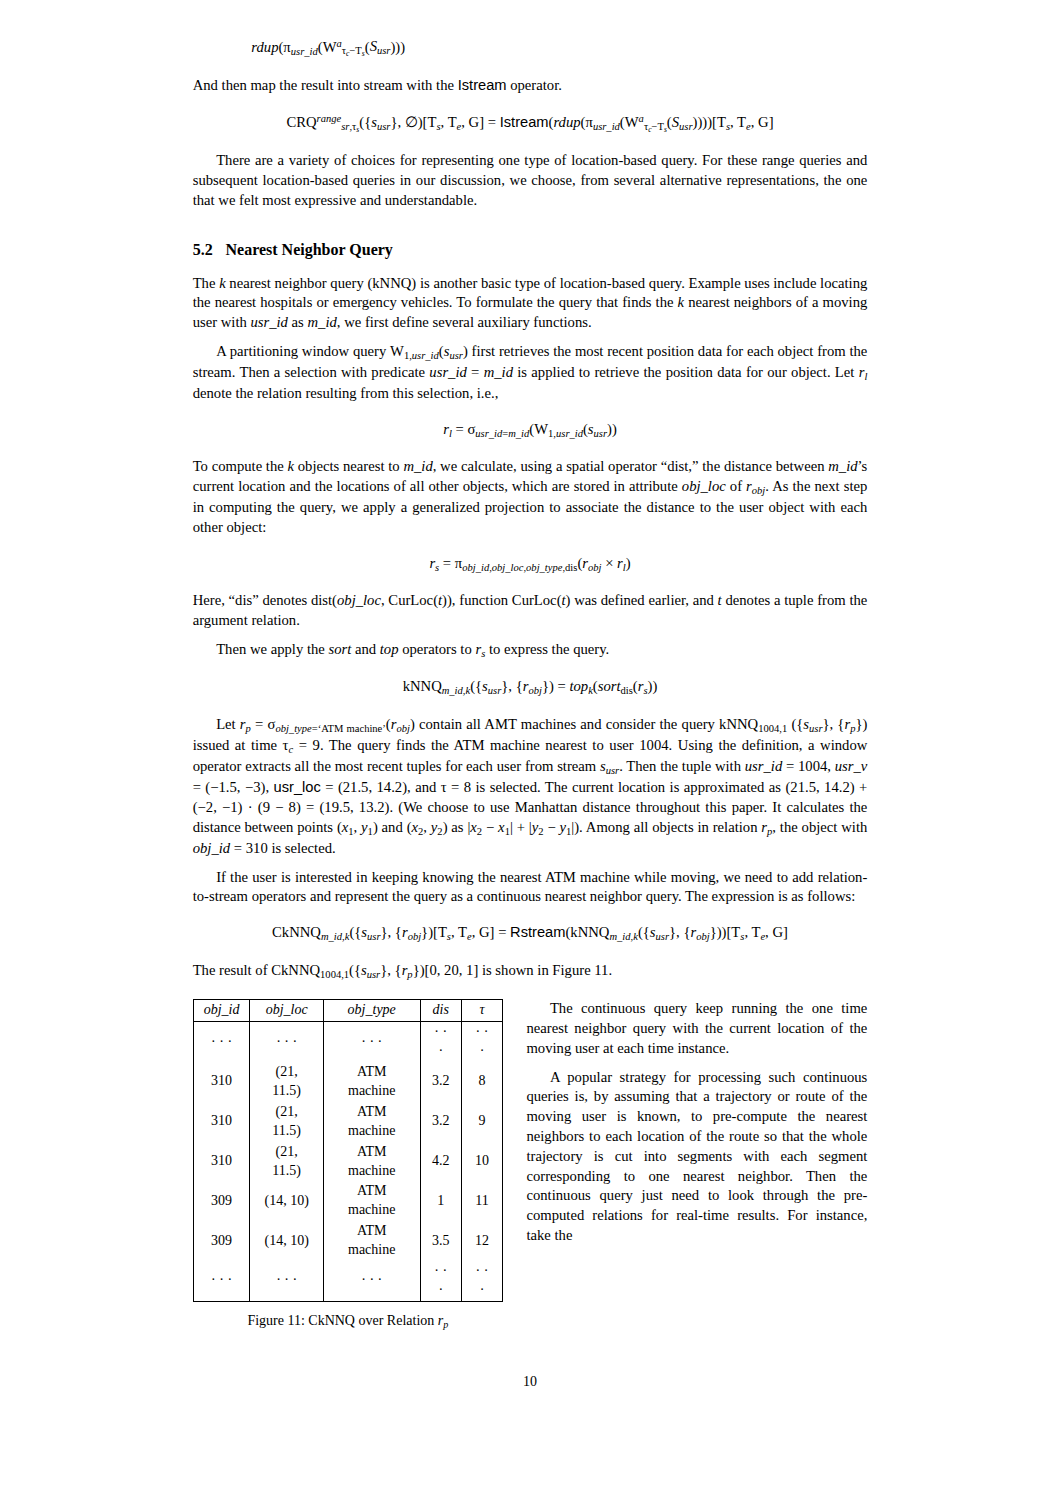rdup(πusr_id(Waτc−Ts(Susr)))
And then map the result into stream with the Istream operator.
CRQrangesr,τs({susr}, ∅)[Ts, Te, G] = Istream(rdup(πusr_id(Waτc−Ts(Susr))))[Ts, Te, G]
There are a variety of choices for representing one type of location-based query. For these range queries and subsequent location-based queries in our discussion, we choose, from several alternative representations, the one that we felt most expressive and understandable.
5.2 Nearest Neighbor Query
The k nearest neighbor query (kNNQ) is another basic type of location-based query. Example uses include locating the nearest hospitals or emergency vehicles. To formulate the query that finds the k nearest neighbors of a moving user with usr_id as m_id, we first define several auxiliary functions.
A partitioning window query W1,usr_id(susr) first retrieves the most recent position data for each object from the stream. Then a selection with predicate usr_id = m_id is applied to retrieve the position data for our object. Let rl denote the relation resulting from this selection, i.e.,
rl = σusr_id=m_id(W1,usr_id(susr))
To compute the k objects nearest to m_id, we calculate, using a spatial operator “dist,” the distance between m_id’s current location and the locations of all other objects, which are stored in attribute obj_loc of robj. As the next step in computing the query, we apply a generalized projection to associate the distance to the user object with each other object:
rs = πobj_id,obj_loc,obj_type,dis(robj × rl)
Here, “dis” denotes dist(obj_loc, CurLoc(t)), function CurLoc(t) was defined earlier, and t denotes a tuple from the argument relation.
Then we apply the sort and top operators to rs to express the query.
kNNQm_id,k({susr}, {robj}) = topk(sortdis(rs))
Let rp = σobj_type=‘ATM machine’(robj) contain all AMT machines and consider the query kNNQ1004,1 ({susr}, {rp}) issued at time τc = 9. The query finds the ATM machine nearest to user 1004. Using the definition, a window operator extracts all the most recent tuples for each user from stream susr. Then the tuple with usr_id = 1004, usr_v = (−1.5, −3), usr_loc = (21.5, 14.2), and τ = 8 is selected. The current location is approximated as (21.5, 14.2) + (−2, −1) · (9 − 8) = (19.5, 13.2). (We choose to use Manhattan distance throughout this paper. It calculates the distance between points (x1, y1) and (x2, y2) as |x2 − x1| + |y2 − y1|). Among all objects in relation rp, the object with obj_id = 310 is selected.
If the user is interested in keeping knowing the nearest ATM machine while moving, we need to add relation-to-stream operators and represent the query as a continuous nearest neighbor query. The expression is as follows:
CkNNQm_id,k({susr}, {robj})[Ts, Te, G] = Rstream(kNNQm_id,k({susr}, {robj}))[Ts, Te, G]
The result of CkNNQ1004,1({susr}, {rp})[0, 20, 1] is shown in Figure 11.
| obj_id | obj_loc | obj_type | dis | τ |
| --- | --- | --- | --- | --- |
| · · · | · · · | · · · | · · · | · · · |
| 310 | (21, 11.5) | ATM machine | 3.2 | 8 |
| 310 | (21, 11.5) | ATM machine | 3.2 | 9 |
| 310 | (21, 11.5) | ATM machine | 4.2 | 10 |
| 309 | (14, 10) | ATM machine | 1 | 11 |
| 309 | (14, 10) | ATM machine | 3.5 | 12 |
| · · · | · · · | · · · | · · · | · · · |
Figure 11: CkNNQ over Relation rp
The continuous query keep running the one time nearest neighbor query with the current location of the moving user at each time instance.
A popular strategy for processing such continuous queries is, by assuming that a trajectory or route of the moving user is known, to pre-compute the nearest neighbors to each location of the route so that the whole trajectory is cut into segments with each segment corresponding to one nearest neighbor. Then the continuous query just need to look through the pre-computed relations for real-time results. For instance, take the
10